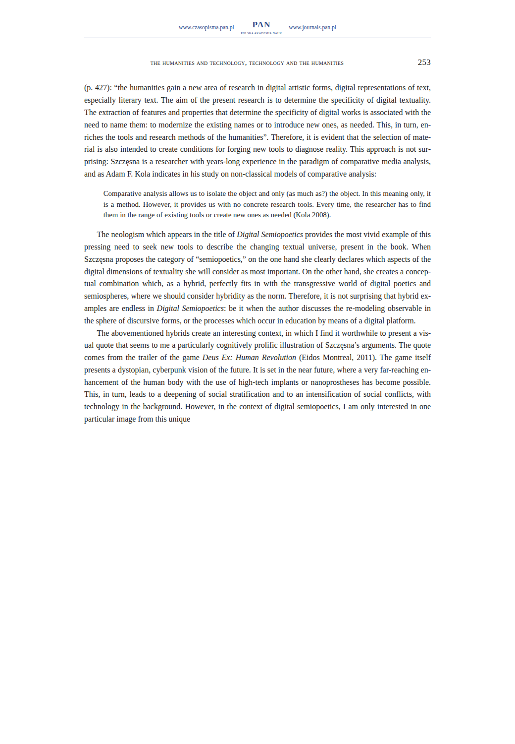www.czasopisma.pan.pl PAN
POLSKA AKADEMIA NAUK www.journals.pan.pl
the humanities and technology, technology and the humanities 253
(p. 427): “the humanities gain a new area of research in digital artistic forms, digital representations of text, especially literary text. The aim of the present research is to determine the specificity of digital textuality. The extraction of features and properties that determine the specificity of digital works is associated with the need to name them: to modernize the existing names or to introduce new ones, as needed. This, in turn, enriches the tools and research methods of the humanities”. Therefore, it is evident that the selection of material is also intended to create conditions for forging new tools to diagnose reality. This approach is not surprising: Szczęsna is a researcher with years-long experience in the paradigm of comparative media analysis, and as Adam F. Kola indicates in his study on non-classical models of comparative analysis:
Comparative analysis allows us to isolate the object and only (as much as?) the object. In this meaning only, it is a method. However, it provides us with no concrete research tools. Every time, the researcher has to find them in the range of existing tools or create new ones as needed (Kola 2008).
The neologism which appears in the title of Digital Semiopoetics provides the most vivid example of this pressing need to seek new tools to describe the changing textual universe, present in the book. When Szczęsna proposes the category of “semiopoetics,” on the one hand she clearly declares which aspects of the digital dimensions of textuality she will consider as most important. On the other hand, she creates a conceptual combination which, as a hybrid, perfectly fits in with the transgressive world of digital poetics and semiospheres, where we should consider hybridity as the norm. Therefore, it is not surprising that hybrid examples are endless in Digital Semiopoetics: be it when the author discusses the re-modeling observable in the sphere of discursive forms, or the processes which occur in education by means of a digital platform.
The abovementioned hybrids create an interesting context, in which I find it worthwhile to present a visual quote that seems to me a particularly cognitively prolific illustration of Szczęsna’s arguments. The quote comes from the trailer of the game Deus Ex: Human Revolution (Eidos Montreal, 2011). The game itself presents a dystopian, cyberpunk vision of the future. It is set in the near future, where a very far-reaching enhancement of the human body with the use of high-tech implants or nanoprostheses has become possible. This, in turn, leads to a deepening of social stratification and to an intensification of social conflicts, with technology in the background. However, in the context of digital semiopoetics, I am only interested in one particular image from this unique